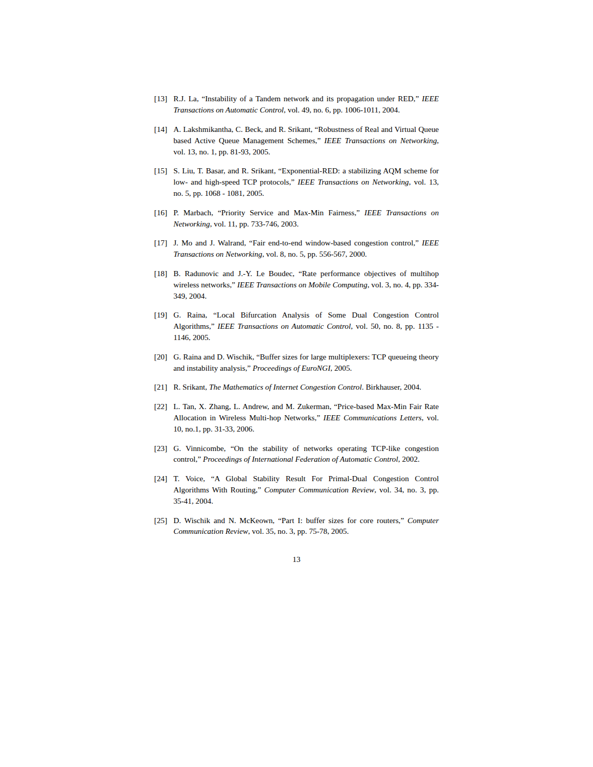[13] R.J. La, “Instability of a Tandem network and its propagation under RED,” IEEE Transactions on Automatic Control, vol. 49, no. 6, pp. 1006-1011, 2004.
[14] A. Lakshmikantha, C. Beck, and R. Srikant, “Robustness of Real and Virtual Queue based Active Queue Management Schemes,” IEEE Transactions on Networking, vol. 13, no. 1, pp. 81-93, 2005.
[15] S. Liu, T. Basar, and R. Srikant, “Exponential-RED: a stabilizing AQM scheme for low- and high-speed TCP protocols,” IEEE Transactions on Networking, vol. 13, no. 5, pp. 1068 - 1081, 2005.
[16] P. Marbach, “Priority Service and Max-Min Fairness,” IEEE Transactions on Networking, vol. 11, pp. 733-746, 2003.
[17] J. Mo and J. Walrand, “Fair end-to-end window-based congestion control,” IEEE Transactions on Networking, vol. 8, no. 5, pp. 556-567, 2000.
[18] B. Radunovic and J.-Y. Le Boudec, “Rate performance objectives of multihop wireless networks,” IEEE Transactions on Mobile Computing, vol. 3, no. 4, pp. 334-349, 2004.
[19] G. Raina, “Local Bifurcation Analysis of Some Dual Congestion Control Algorithms,” IEEE Transactions on Automatic Control, vol. 50, no. 8, pp. 1135 - 1146, 2005.
[20] G. Raina and D. Wischik, “Buffer sizes for large multiplexers: TCP queueing theory and instability analysis,” Proceedings of EuroNGI, 2005.
[21] R. Srikant, The Mathematics of Internet Congestion Control. Birkhauser, 2004.
[22] L. Tan, X. Zhang, L. Andrew, and M. Zukerman, “Price-based Max-Min Fair Rate Allocation in Wireless Multi-hop Networks,” IEEE Communications Letters, vol. 10, no.1, pp. 31-33, 2006.
[23] G. Vinnicombe, “On the stability of networks operating TCP-like congestion control,” Proceedings of International Federation of Automatic Control, 2002.
[24] T. Voice, “A Global Stability Result For Primal-Dual Congestion Control Algorithms With Routing,” Computer Communication Review, vol. 34, no. 3, pp. 35-41, 2004.
[25] D. Wischik and N. McKeown, “Part I: buffer sizes for core routers,” Computer Communication Review, vol. 35, no. 3, pp. 75-78, 2005.
13